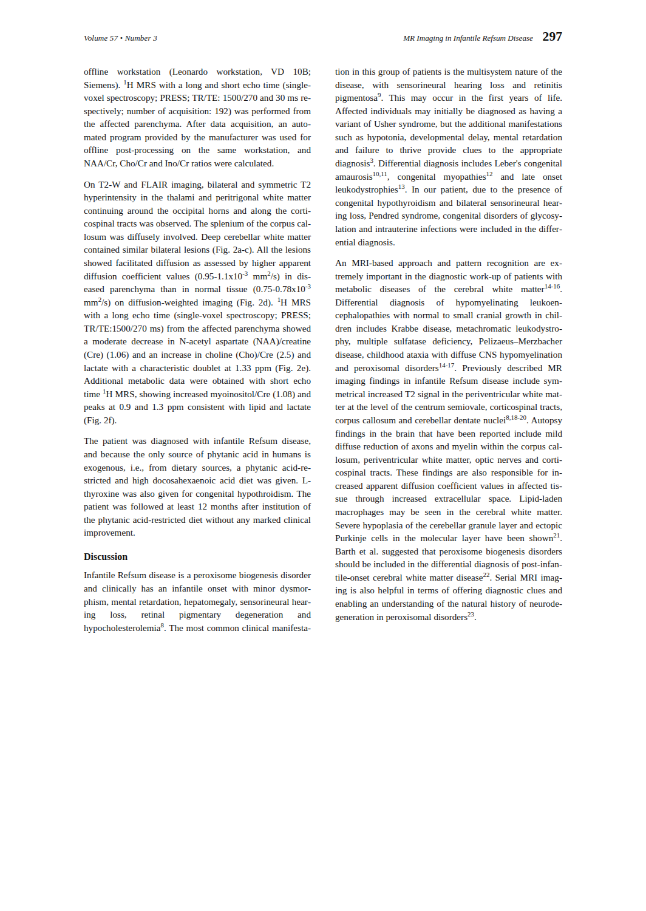Volume 57 • Number 3 MR Imaging in Infantile Refsum Disease 297
offline workstation (Leonardo workstation, VD 10B; Siemens). 1H MRS with a long and short echo time (single-voxel spectroscopy; PRESS; TR/TE: 1500/270 and 30 ms respectively; number of acquisition: 192) was performed from the affected parenchyma. After data acquisition, an automated program provided by the manufacturer was used for offline post-processing on the same workstation, and NAA/Cr, Cho/Cr and Ino/Cr ratios were calculated.
On T2-W and FLAIR imaging, bilateral and symmetric T2 hyperintensity in the thalami and peritrigonal white matter continuing around the occipital horns and along the corticospinal tracts was observed. The splenium of the corpus callosum was diffusely involved. Deep cerebellar white matter contained similar bilateral lesions (Fig. 2a-c). All the lesions showed facilitated diffusion as assessed by higher apparent diffusion coefficient values (0.95-1.1x10-3 mm2/s) in diseased parenchyma than in normal tissue (0.75-0.78x10-3 mm2/s) on diffusion-weighted imaging (Fig. 2d). 1H MRS with a long echo time (single-voxel spectroscopy; PRESS; TR/TE:1500/270 ms) from the affected parenchyma showed a moderate decrease in N-acetyl aspartate (NAA)/creatine (Cre) (1.06) and an increase in choline (Cho)/Cre (2.5) and lactate with a characteristic doublet at 1.33 ppm (Fig. 2e). Additional metabolic data were obtained with short echo time 1H MRS, showing increased myoinositol/Cre (1.08) and peaks at 0.9 and 1.3 ppm consistent with lipid and lactate (Fig. 2f).
The patient was diagnosed with infantile Refsum disease, and because the only source of phytanic acid in humans is exogenous, i.e., from dietary sources, a phytanic acid-restricted and high docosahexaenoic acid diet was given. L-thyroxine was also given for congenital hypothroidism. The patient was followed at least 12 months after institution of the phytanic acid-restricted diet without any marked clinical improvement.
Discussion
Infantile Refsum disease is a peroxisome biogenesis disorder and clinically has an infantile onset with minor dysmorphism, mental retardation, hepatomegaly, sensorineural hearing loss, retinal pigmentary degeneration and hypocholesterolemia8. The most common clinical manifestation in this group of patients is the multisystem nature of the disease, with sensorineural hearing loss and retinitis pigmentosa9. This may occur in the first years of life. Affected individuals may initially be diagnosed as having a variant of Usher syndrome, but the additional manifestations such as hypotonia, developmental delay, mental retardation and failure to thrive provide clues to the appropriate diagnosis3. Differential diagnosis includes Leber's congenital amaurosis10,11, congenital myopathies12 and late onset leukodystrophies13. In our patient, due to the presence of congenital hypothyroidism and bilateral sensorineural hearing loss, Pendred syndrome, congenital disorders of glycosylation and intrauterine infections were included in the differential diagnosis.
An MRI-based approach and pattern recognition are extremely important in the diagnostic work-up of patients with metabolic diseases of the cerebral white matter14-16. Differential diagnosis of hypomyelinating leukoencephalopathies with normal to small cranial growth in children includes Krabbe disease, metachromatic leukodystrophy, multiple sulfatase deficiency, Pelizaeus–Merzbacher disease, childhood ataxia with diffuse CNS hypomyelination and peroxisomal disorders14-17. Previously described MR imaging findings in infantile Refsum disease include symmetrical increased T2 signal in the periventricular white matter at the level of the centrum semiovale, corticospinal tracts, corpus callosum and cerebellar dentate nuclei8,18-20. Autopsy findings in the brain that have been reported include mild diffuse reduction of axons and myelin within the corpus callosum, periventricular white matter, optic nerves and corticospinal tracts. These findings are also responsible for increased apparent diffusion coefficient values in affected tissue through increased extracellular space. Lipid-laden macrophages may be seen in the cerebral white matter. Severe hypoplasia of the cerebellar granule layer and ectopic Purkinje cells in the molecular layer have been shown21. Barth et al. suggested that peroxisome biogenesis disorders should be included in the differential diagnosis of post-infantile-onset cerebral white matter disease22. Serial MRI imaging is also helpful in terms of offering diagnostic clues and enabling an understanding of the natural history of neurodegeneration in peroxisomal disorders23.